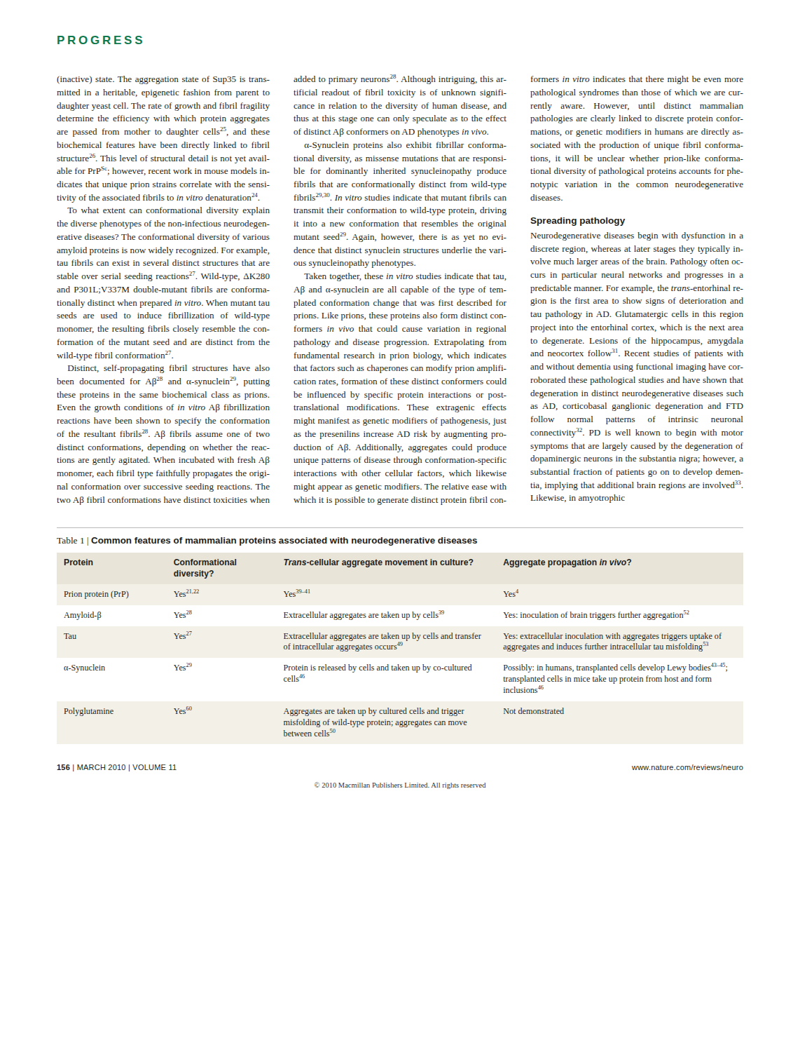PROGRESS
(inactive) state. The aggregation state of Sup35 is transmitted in a heritable, epigenetic fashion from parent to daughter yeast cell. The rate of growth and fibril fragility determine the efficiency with which protein aggregates are passed from mother to daughter cells25, and these biochemical features have been directly linked to fibril structure26. This level of structural detail is not yet available for PrPSc; however, recent work in mouse models indicates that unique prion strains correlate with the sensitivity of the associated fibrils to in vitro denaturation24.
To what extent can conformational diversity explain the diverse phenotypes of the non-infectious neurodegenerative diseases? The conformational diversity of various amyloid proteins is now widely recognized. For example, tau fibrils can exist in several distinct structures that are stable over serial seeding reactions27. Wild-type, ΔK280 and P301L;V337M double-mutant fibrils are conformationally distinct when prepared in vitro. When mutant tau seeds are used to induce fibrillization of wild-type monomer, the resulting fibrils closely resemble the conformation of the mutant seed and are distinct from the wild-type fibril conformation27.
Distinct, self-propagating fibril structures have also been documented for Aβ28 and α-synuclein29, putting these proteins in the same biochemical class as prions. Even the growth conditions of in vitro Aβ fibrillization reactions have been shown to specify the conformation of the resultant fibrils28. Aβ fibrils assume one of two distinct conformations, depending on whether the reactions are gently agitated. When incubated with fresh Aβ monomer, each fibril type faithfully propagates the original conformation over successive seeding reactions. The two Aβ fibril conformations have distinct toxicities when added to primary neurons28. Although intriguing, this artificial readout of fibril toxicity is of unknown significance in relation to the diversity of human disease, and thus at this stage one can only speculate as to the effect of distinct Aβ conformers on AD phenotypes in vivo.
α-Synuclein proteins also exhibit fibrillar conformational diversity, as missense mutations that are responsible for dominantly inherited synucleinopathy produce fibrils that are conformationally distinct from wild-type fibrils29,30. In vitro studies indicate that mutant fibrils can transmit their conformation to wild-type protein, driving it into a new conformation that resembles the original mutant seed29. Again, however, there is as yet no evidence that distinct synuclein structures underlie the various synucleinopathy phenotypes.
Taken together, these in vitro studies indicate that tau, Aβ and α-synuclein are all capable of the type of templated conformation change that was first described for prions. Like prions, these proteins also form distinct conformers in vivo that could cause variation in regional pathology and disease progression. Extrapolating from fundamental research in prion biology, which indicates that factors such as chaperones can modify prion amplification rates, formation of these distinct conformers could be influenced by specific protein interactions or post-translational modifications. These extragenic effects might manifest as genetic modifiers of pathogenesis, just as the presenilins increase AD risk by augmenting production of Aβ. Additionally, aggregates could produce unique patterns of disease through conformation-specific interactions with other cellular factors, which likewise might appear as genetic modifiers. The relative ease with which it is possible to generate distinct protein fibril conformers in vitro indicates that there might be even more pathological syndromes than those of which we are currently aware. However, until distinct mammalian pathologies are clearly linked to discrete protein conformations, or genetic modifiers in humans are directly associated with the production of unique fibril conformations, it will be unclear whether prion-like conformational diversity of pathological proteins accounts for phenotypic variation in the common neurodegenerative diseases.
Spreading pathology
Neurodegenerative diseases begin with dysfunction in a discrete region, whereas at later stages they typically involve much larger areas of the brain. Pathology often occurs in particular neural networks and progresses in a predictable manner. For example, the trans-entorhinal region is the first area to show signs of deterioration and tau pathology in AD. Glutamatergic cells in this region project into the entorhinal cortex, which is the next area to degenerate. Lesions of the hippocampus, amygdala and neocortex follow31. Recent studies of patients with and without dementia using functional imaging have corroborated these pathological studies and have shown that degeneration in distinct neurodegenerative diseases such as AD, corticobasal ganglionic degeneration and FTD follow normal patterns of intrinsic neuronal connectivity32. PD is well known to begin with motor symptoms that are largely caused by the degeneration of dopaminergic neurons in the substantia nigra; however, a substantial fraction of patients go on to develop dementia, implying that additional brain regions are involved33. Likewise, in amyotrophic
Table 1 | Common features of mammalian proteins associated with neurodegenerative diseases
| Protein | Conformational diversity? | Trans -cellular aggregate movement in culture? | Aggregate propagation in vivo ? |
| --- | --- | --- | --- |
| Prion protein (PrP) | Yes 21,22 | Yes 39–41 | Yes 4 |
| Amyloid-β | Yes 28 | Extracellular aggregates are taken up by cells 39 | Yes: inoculation of brain triggers further aggregation 52 |
| Tau | Yes 27 | Extracellular aggregates are taken up by cells and transfer of intracellular aggregates occurs 49 | Yes: extracellular inoculation with aggregates triggers uptake of aggregates and induces further intracellular tau misfolding 53 |
| α-Synuclein | Yes 29 | Protein is released by cells and taken up by co-cultured cells 46 | Possibly: in humans, transplanted cells develop Lewy bodies 43–45 ; transplanted cells in mice take up protein from host and form inclusions 46 |
| Polyglutamine | Yes 60 | Aggregates are taken up by cultured cells and trigger misfolding of wild-type protein; aggregates can move between cells 50 | Not demonstrated |
156 | MARCH 2010 | VOLUME 11
www.nature.com/reviews/neuro
© 2010 Macmillan Publishers Limited. All rights reserved